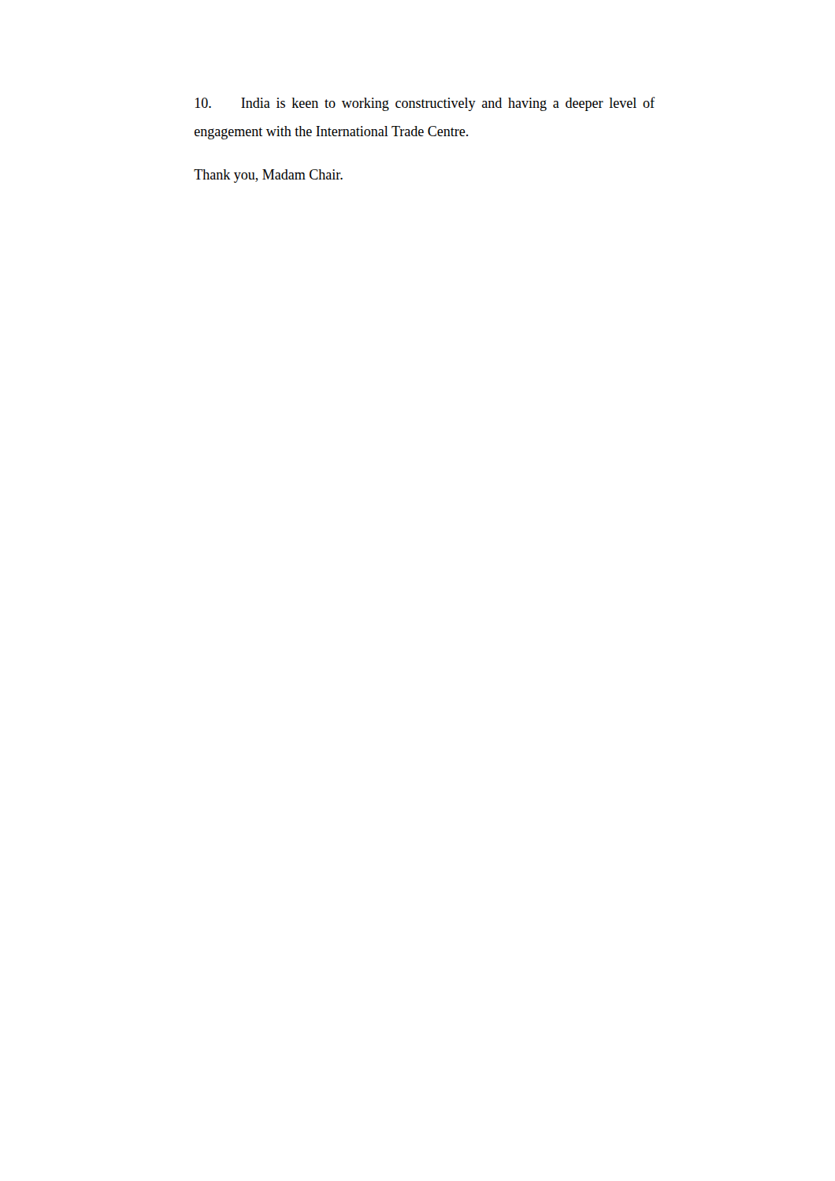10. India is keen to working constructively and having a deeper level of engagement with the International Trade Centre.
Thank you, Madam Chair.